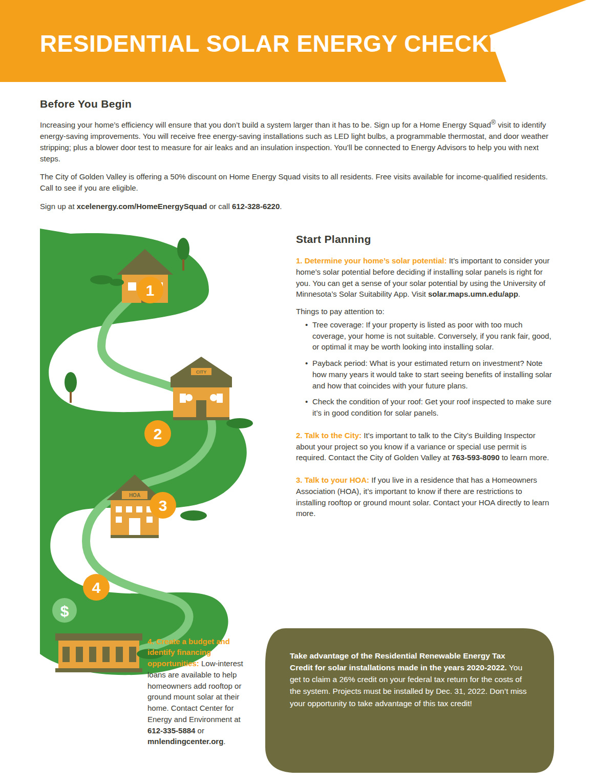Residential Solar Energy Checklist
Before You Begin
Increasing your home’s efficiency will ensure that you don’t build a system larger than it has to be. Sign up for a Home Energy Squad® visit to identify energy-saving improvements. You will receive free energy-saving installations such as LED light bulbs, a programmable thermostat, and door weather stripping; plus a blower door test to measure for air leaks and an insulation inspection. You’ll be connected to Energy Advisors to help you with next steps.
The City of Golden Valley is offering a 50% discount on Home Energy Squad visits to all residents. Free visits available for income-qualified residents. Call to see if you are eligible.
Sign up at xcelenergy.com/HomeEnergySquad or call 612-328-6220.
1 CITY 2 HOA 3 4 $
Start Planning
1. Determine your home’s solar potential: It’s important to consider your home’s solar potential before deciding if installing solar panels is right for you. You can get a sense of your solar potential by using the University of Minnesota’s Solar Suitability App. Visit solar.maps.umn.edu/app.
Things to pay attention to:
Tree coverage: If your property is listed as poor with too much coverage, your home is not suitable. Conversely, if you rank fair, good, or optimal it may be worth looking into installing solar.
Payback period: What is your estimated return on investment? Note how many years it would take to start seeing benefits of installing solar and how that coincides with your future plans.
Check the condition of your roof: Get your roof inspected to make sure it’s in good condition for solar panels.
2. Talk to the City: It’s important to talk to the City’s Building Inspector about your project so you know if a variance or special use permit is required. Contact the City of Golden Valley at 763-593-8090 to learn more.
3. Talk to your HOA: If you live in a residence that has a Homeowners Association (HOA), it’s important to know if there are restrictions to installing rooftop or ground mount solar. Contact your HOA directly to learn more.
4. Create a budget and identify financing opportunities: Low-interest loans are available to help homeowners add rooftop or ground mount solar at their home. Contact Center for Energy and Environment at 612-335-5884 or mnlendingcenter.org.
Take advantage of the Residential Renewable Energy Tax Credit for solar installations made in the years 2020-2022. You get to claim a 26% credit on your federal tax return for the costs of the system. Projects must be installed by Dec. 31, 2022. Don’t miss your opportunity to take advantage of this tax credit!